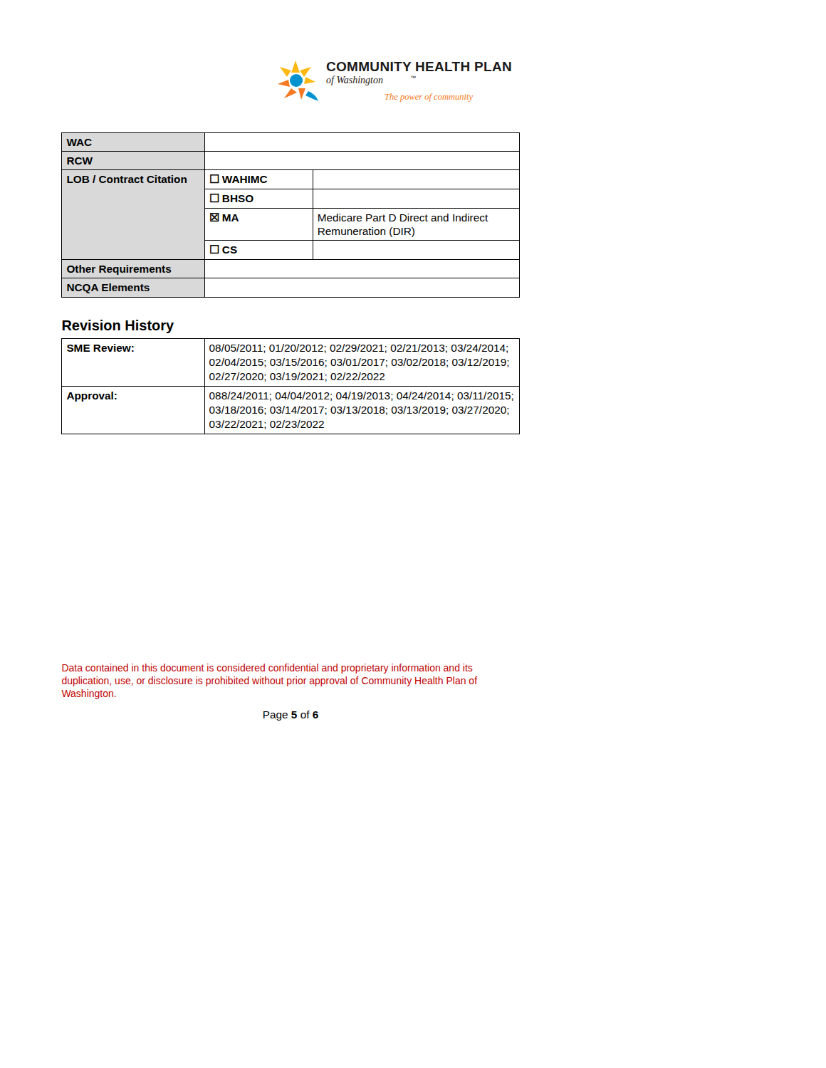COMMUNITY HEALTH PLAN of Washington ™ The power of community
| WAC | |
| RCW | |
| LOB / Contract Citation | ☐ WAHIMC | |
| ☐ BHSO | |
| ☒ MA | Medicare Part D Direct and Indirect Remuneration (DIR) |
| ☐ CS | |
| Other Requirements | |
| NCQA Elements | |
Revision History
| SME Review: | 08/05/2011; 01/20/2012; 02/29/2021; 02/21/2013; 03/24/2014; 02/04/2015; 03/15/2016; 03/01/2017; 03/02/2018; 03/12/2019; 02/27/2020; 03/19/2021; 02/22/2022 |
| Approval: | 088/24/2011; 04/04/2012; 04/19/2013; 04/24/2014; 03/11/2015; 03/18/2016; 03/14/2017; 03/13/2018; 03/13/2019; 03/27/2020; 03/22/2021; 02/23/2022 |
Data contained in this document is considered confidential and proprietary information and its duplication, use, or disclosure is prohibited without prior approval of Community Health Plan of Washington.
Page 5 of 6